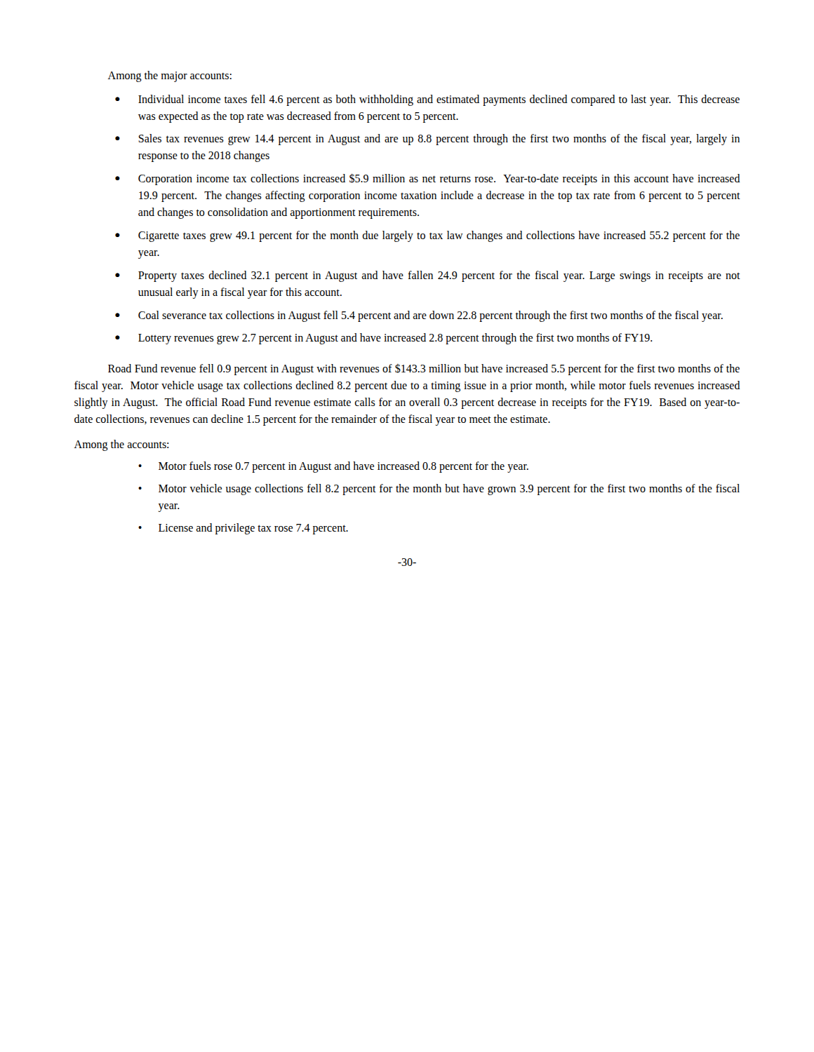Among the major accounts:
Individual income taxes fell 4.6 percent as both withholding and estimated payments declined compared to last year. This decrease was expected as the top rate was decreased from 6 percent to 5 percent.
Sales tax revenues grew 14.4 percent in August and are up 8.8 percent through the first two months of the fiscal year, largely in response to the 2018 changes
Corporation income tax collections increased $5.9 million as net returns rose. Year-to-date receipts in this account have increased 19.9 percent. The changes affecting corporation income taxation include a decrease in the top tax rate from 6 percent to 5 percent and changes to consolidation and apportionment requirements.
Cigarette taxes grew 49.1 percent for the month due largely to tax law changes and collections have increased 55.2 percent for the year.
Property taxes declined 32.1 percent in August and have fallen 24.9 percent for the fiscal year. Large swings in receipts are not unusual early in a fiscal year for this account.
Coal severance tax collections in August fell 5.4 percent and are down 22.8 percent through the first two months of the fiscal year.
Lottery revenues grew 2.7 percent in August and have increased 2.8 percent through the first two months of FY19.
Road Fund revenue fell 0.9 percent in August with revenues of $143.3 million but have increased 5.5 percent for the first two months of the fiscal year. Motor vehicle usage tax collections declined 8.2 percent due to a timing issue in a prior month, while motor fuels revenues increased slightly in August. The official Road Fund revenue estimate calls for an overall 0.3 percent decrease in receipts for the FY19. Based on year-to-date collections, revenues can decline 1.5 percent for the remainder of the fiscal year to meet the estimate.
Among the accounts:
Motor fuels rose 0.7 percent in August and have increased 0.8 percent for the year.
Motor vehicle usage collections fell 8.2 percent for the month but have grown 3.9 percent for the first two months of the fiscal year.
License and privilege tax rose 7.4 percent.
-30-